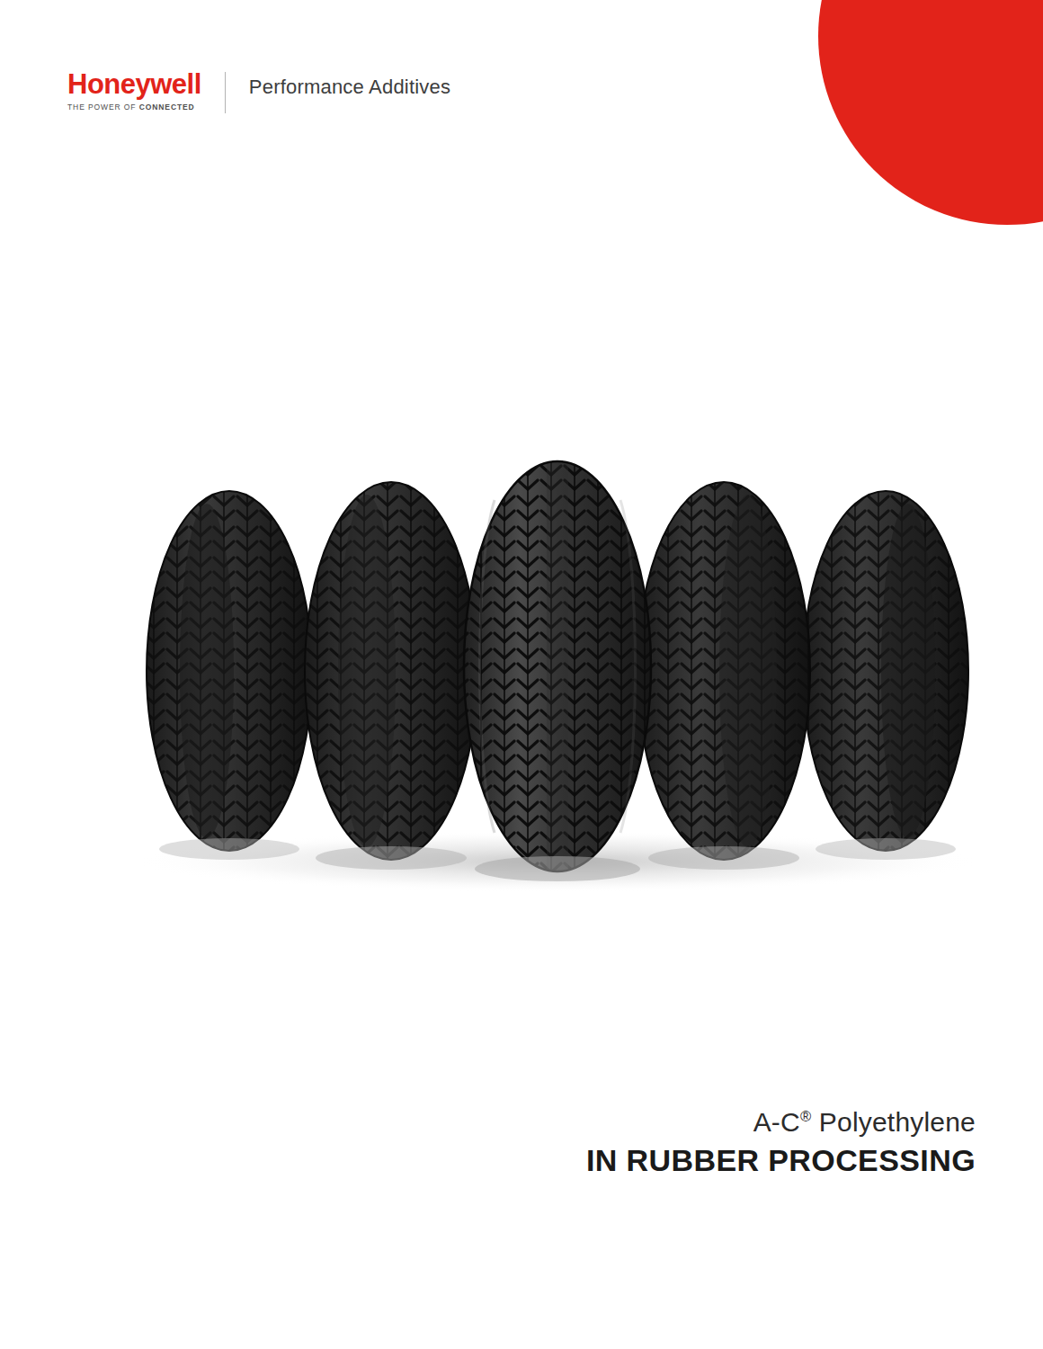Honeywell
THE POWER OF CONNECTED
Performance Additives
Five tires arranged in a row.
A-C® Polyethylene
In Rubber Processing